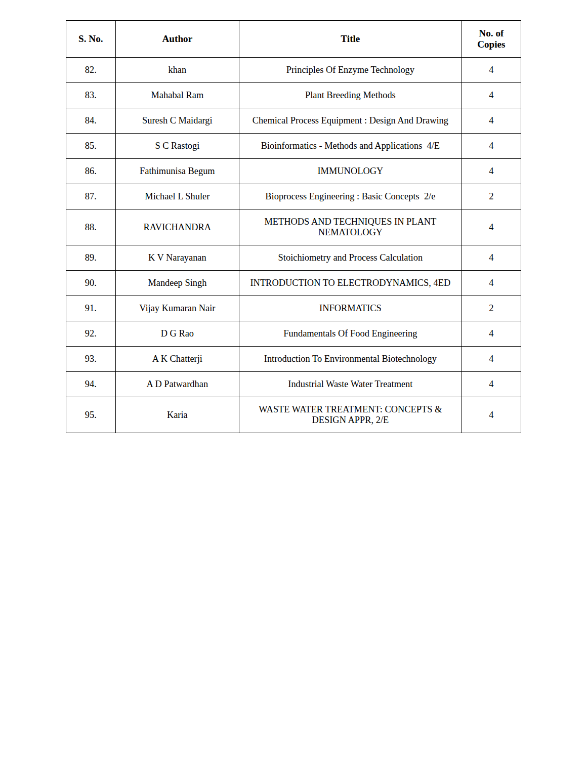| S. No. | Author | Title | No. of Copies |
| --- | --- | --- | --- |
| 82. | khan | Principles Of Enzyme Technology | 4 |
| 83. | Mahabal Ram | Plant Breeding Methods | 4 |
| 84. | Suresh C Maidargi | Chemical Process Equipment : Design And Drawing | 4 |
| 85. | S C Rastogi | Bioinformatics - Methods and Applications 4/E | 4 |
| 86. | Fathimunisa Begum | IMMUNOLOGY | 4 |
| 87. | Michael L Shuler | Bioprocess Engineering : Basic Concepts 2/e | 2 |
| 88. | RAVICHANDRA | METHODS AND TECHNIQUES IN PLANT NEMATOLOGY | 4 |
| 89. | K V Narayanan | Stoichiometry and Process Calculation | 4 |
| 90. | Mandeep Singh | INTRODUCTION TO ELECTRODYNAMICS, 4ED | 4 |
| 91. | Vijay Kumaran Nair | INFORMATICS | 2 |
| 92. | D G Rao | Fundamentals Of Food Engineering | 4 |
| 93. | A K Chatterji | Introduction To Environmental Biotechnology | 4 |
| 94. | A D Patwardhan | Industrial Waste Water Treatment | 4 |
| 95. | Karia | WASTE WATER TREATMENT: CONCEPTS & DESIGN APPR, 2/E | 4 |